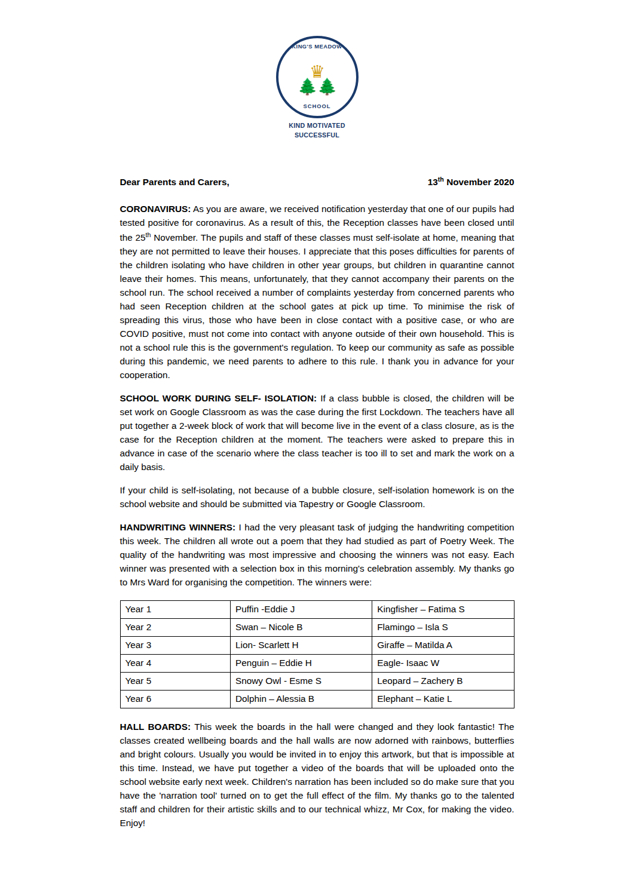KING'S MEADOW
♛
🌲🌲
SCHOOL
Kind Motivated Successful
Dear Parents and Carers, 13th November 2020
CORONAVIRUS: As you are aware, we received notification yesterday that one of our pupils had tested positive for coronavirus. As a result of this, the Reception classes have been closed until the 25th November. The pupils and staff of these classes must self-isolate at home, meaning that they are not permitted to leave their houses. I appreciate that this poses difficulties for parents of the children isolating who have children in other year groups, but children in quarantine cannot leave their homes. This means, unfortunately, that they cannot accompany their parents on the school run. The school received a number of complaints yesterday from concerned parents who had seen Reception children at the school gates at pick up time. To minimise the risk of spreading this virus, those who have been in close contact with a positive case, or who are COVID positive, must not come into contact with anyone outside of their own household. This is not a school rule this is the government's regulation. To keep our community as safe as possible during this pandemic, we need parents to adhere to this rule. I thank you in advance for your cooperation.
SCHOOL WORK DURING SELF- ISOLATION: If a class bubble is closed, the children will be set work on Google Classroom as was the case during the first Lockdown. The teachers have all put together a 2-week block of work that will become live in the event of a class closure, as is the case for the Reception children at the moment. The teachers were asked to prepare this in advance in case of the scenario where the class teacher is too ill to set and mark the work on a daily basis.
If your child is self-isolating, not because of a bubble closure, self-isolation homework is on the school website and should be submitted via Tapestry or Google Classroom.
HANDWRITING WINNERS: I had the very pleasant task of judging the handwriting competition this week. The children all wrote out a poem that they had studied as part of Poetry Week. The quality of the handwriting was most impressive and choosing the winners was not easy. Each winner was presented with a selection box in this morning's celebration assembly. My thanks go to Mrs Ward for organising the competition. The winners were:
| Year 1 | Puffin -Eddie J | Kingfisher – Fatima S |
| Year 2 | Swan – Nicole B | Flamingo – Isla S |
| Year 3 | Lion- Scarlett H | Giraffe – Matilda A |
| Year 4 | Penguin – Eddie H | Eagle- Isaac W |
| Year 5 | Snowy Owl - Esme S | Leopard – Zachery B |
| Year 6 | Dolphin – Alessia B | Elephant – Katie L |
HALL BOARDS: This week the boards in the hall were changed and they look fantastic! The classes created wellbeing boards and the hall walls are now adorned with rainbows, butterflies and bright colours. Usually you would be invited in to enjoy this artwork, but that is impossible at this time. Instead, we have put together a video of the boards that will be uploaded onto the school website early next week. Children's narration has been included so do make sure that you have the 'narration tool' turned on to get the full effect of the film. My thanks go to the talented staff and children for their artistic skills and to our technical whizz, Mr Cox, for making the video. Enjoy!